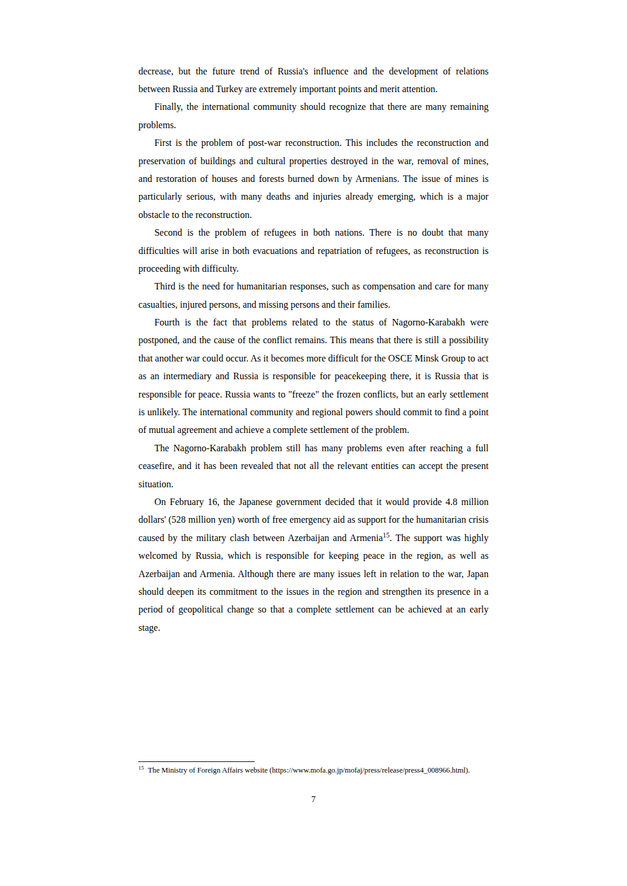decrease, but the future trend of Russia's influence and the development of relations between Russia and Turkey are extremely important points and merit attention.
Finally, the international community should recognize that there are many remaining problems.
First is the problem of post-war reconstruction. This includes the reconstruction and preservation of buildings and cultural properties destroyed in the war, removal of mines, and restoration of houses and forests burned down by Armenians. The issue of mines is particularly serious, with many deaths and injuries already emerging, which is a major obstacle to the reconstruction.
Second is the problem of refugees in both nations. There is no doubt that many difficulties will arise in both evacuations and repatriation of refugees, as reconstruction is proceeding with difficulty.
Third is the need for humanitarian responses, such as compensation and care for many casualties, injured persons, and missing persons and their families.
Fourth is the fact that problems related to the status of Nagorno-Karabakh were postponed, and the cause of the conflict remains. This means that there is still a possibility that another war could occur. As it becomes more difficult for the OSCE Minsk Group to act as an intermediary and Russia is responsible for peacekeeping there, it is Russia that is responsible for peace. Russia wants to "freeze" the frozen conflicts, but an early settlement is unlikely. The international community and regional powers should commit to find a point of mutual agreement and achieve a complete settlement of the problem.
The Nagorno-Karabakh problem still has many problems even after reaching a full ceasefire, and it has been revealed that not all the relevant entities can accept the present situation.
On February 16, the Japanese government decided that it would provide 4.8 million dollars' (528 million yen) worth of free emergency aid as support for the humanitarian crisis caused by the military clash between Azerbaijan and Armenia15. The support was highly welcomed by Russia, which is responsible for keeping peace in the region, as well as Azerbaijan and Armenia. Although there are many issues left in relation to the war, Japan should deepen its commitment to the issues in the region and strengthen its presence in a period of geopolitical change so that a complete settlement can be achieved at an early stage.
15 The Ministry of Foreign Affairs website (https://www.mofa.go.jp/mofaj/press/release/press4_008966.html).
7